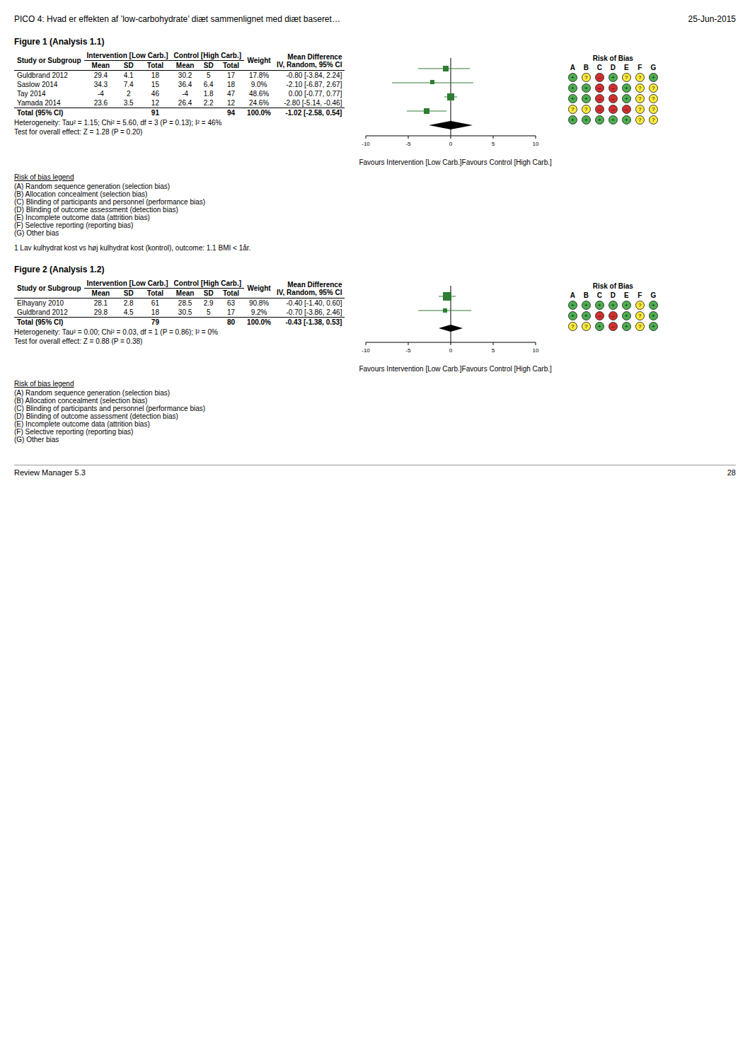PICO 4: Hvad er effekten af ’low-carbohydrate’ diæt sammenlignet med diæt baseret…
25-Jun-2015
Figure 1 (Analysis 1.1)
| Study or Subgroup | Intervention [Low Carb.] | Control [High Carb.] | Weight | Mean Difference IV, Random, 95% CI |
| --- | --- | --- | --- | --- |
| Mean | SD | Total | Mean | SD | Total |
| Guldbrand 2012 | 29.4 | 4.1 | 18 | 30.2 | 5 | 17 | 17.8% | -0.80 [-3.84, 2.24] |
| Saslow 2014 | 34.3 | 7.4 | 15 | 36.4 | 6.4 | 18 | 9.0% | -2.10 [-6.87, 2.67] |
| Tay 2014 | -4 | 2 | 46 | -4 | 1.8 | 47 | 48.6% | 0.00 [-0.77, 0.77] |
| Yamada 2014 | 23.6 | 3.5 | 12 | 26.4 | 2.2 | 12 | 24.6% | -2.80 [-5.14, -0.46] |
| Total (95% CI) | | | 91 | | | 94 | 100.0% | -1.02 [-2.58, 0.54] |
Heterogeneity: Tau² = 1.15; Chi² = 5.60, df = 3 (P = 0.13); I² = 46%
Test for overall effect: Z = 1.28 (P = 0.20)
-10 -5 0 5 10
Favours Intervention [Low Carb.] Favours Control [High Carb.]
| Risk of Bias |
| --- |
| A | B | C | D | E | F | G |
| + | ? | – | + | ? | ? | + |
| + | + | – | – | + | ? | ? |
| + | + | – | – | + | ? | ? |
| ? | ? | – | – | – | ? | ? |
| + | + | + | + | + | ? | ? |
Risk of bias legend
(A) Random sequence generation (selection bias)
(B) Allocation concealment (selection bias)
(C) Blinding of participants and personnel (performance bias)
(D) Blinding of outcome assessment (detection bias)
(E) Incomplete outcome data (attrition bias)
(F) Selective reporting (reporting bias)
(G) Other bias
1 Lav kulhydrat kost vs høj kulhydrat kost (kontrol), outcome: 1.1 BMI < 1år.
Figure 2 (Analysis 1.2)
| Study or Subgroup | Intervention [Low Carb.] | Control [High Carb.] | Weight | Mean Difference IV, Random, 95% CI |
| --- | --- | --- | --- | --- |
| Mean | SD | Total | Mean | SD | Total |
| Elhayany 2010 | 28.1 | 2.8 | 61 | 28.5 | 2.9 | 63 | 90.8% | -0.40 [-1.40, 0.60] |
| Guldbrand 2012 | 29.8 | 4.5 | 18 | 30.5 | 5 | 17 | 9.2% | -0.70 [-3.86, 2.46] |
| Total (95% CI) | | | 79 | | | 80 | 100.0% | -0.43 [-1.38, 0.53] |
Heterogeneity: Tau² = 0.00; Chi² = 0.03, df = 1 (P = 0.86); I² = 0%
Test for overall effect: Z = 0.88 (P = 0.38)
-10 -5 0 5 10
Favours Intervention [Low Carb.] Favours Control [High Carb.]
| Risk of Bias |
| --- |
| A | B | C | D | E | F | G |
| + | + | + | + | + | ? | + |
| + | + | – | – | + | ? | + |
| ? | ? | + | – | + | ? | + |
Risk of bias legend
(A) Random sequence generation (selection bias)
(B) Allocation concealment (selection bias)
(C) Blinding of participants and personnel (performance bias)
(D) Blinding of outcome assessment (detection bias)
(E) Incomplete outcome data (attrition bias)
(F) Selective reporting (reporting bias)
(G) Other bias
Review Manager 5.3
28